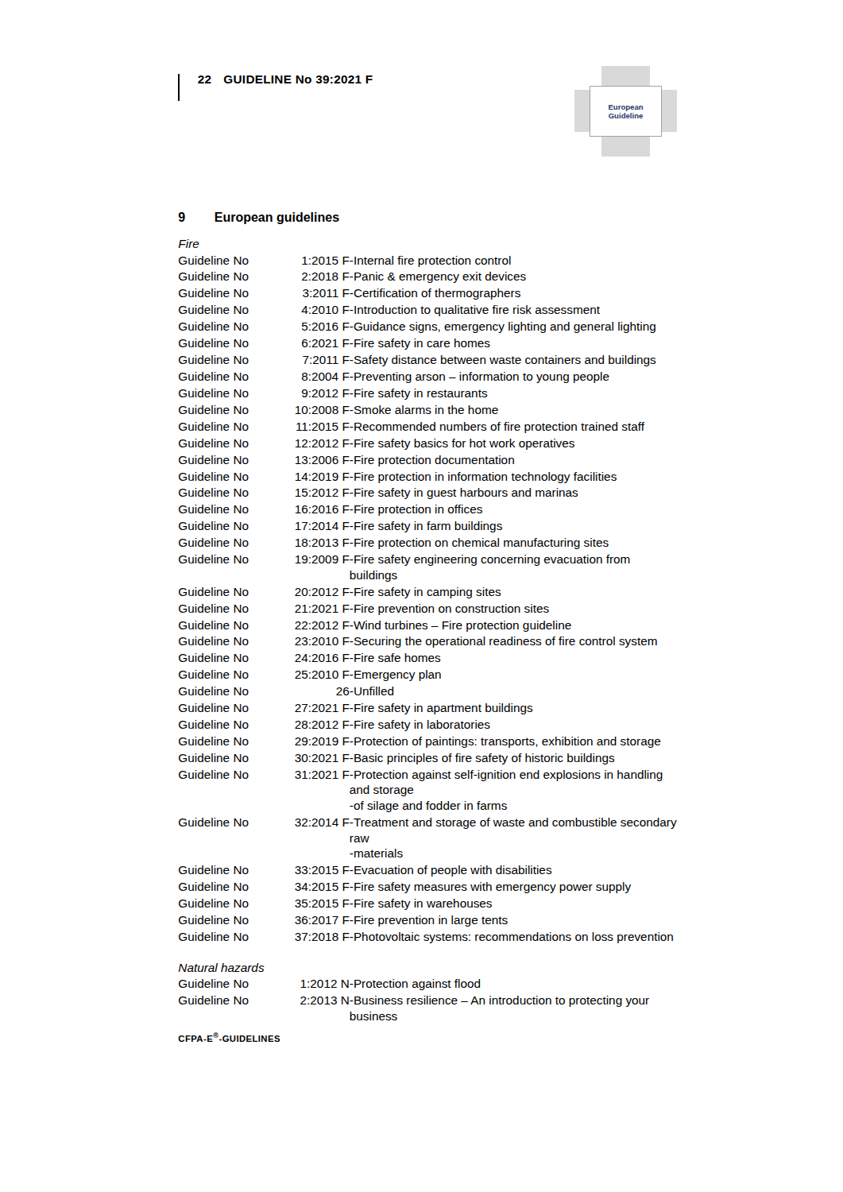22 GUIDELINE No 39:2021 F
European
Guideline
9 European guidelines
Fire
| Guideline No | 1:2015 F | -Internal fire protection control |
| Guideline No | 2:2018 F | -Panic & emergency exit devices |
| Guideline No | 3:2011 F | -Certification of thermographers |
| Guideline No | 4:2010 F | -Introduction to qualitative fire risk assessment |
| Guideline No | 5:2016 F | -Guidance signs, emergency lighting and general lighting |
| Guideline No | 6:2021 F | -Fire safety in care homes |
| Guideline No | 7:2011 F | -Safety distance between waste containers and buildings |
| Guideline No | 8:2004 F | -Preventing arson – information to young people |
| Guideline No | 9:2012 F | -Fire safety in restaurants |
| Guideline No | 10:2008 F | -Smoke alarms in the home |
| Guideline No | 11:2015 F | -Recommended numbers of fire protection trained staff |
| Guideline No | 12:2012 F | -Fire safety basics for hot work operatives |
| Guideline No | 13:2006 F | -Fire protection documentation |
| Guideline No | 14:2019 F | -Fire protection in information technology facilities |
| Guideline No | 15:2012 F | -Fire safety in guest harbours and marinas |
| Guideline No | 16:2016 F | -Fire protection in offices |
| Guideline No | 17:2014 F | -Fire safety in farm buildings |
| Guideline No | 18:2013 F | -Fire protection on chemical manufacturing sites |
| Guideline No | 19:2009 F | -Fire safety engineering concerning evacuation from buildings |
| Guideline No | 20:2012 F | -Fire safety in camping sites |
| Guideline No | 21:2021 F | -Fire prevention on construction sites |
| Guideline No | 22:2012 F | -Wind turbines – Fire protection guideline |
| Guideline No | 23:2010 F | -Securing the operational readiness of fire control system |
| Guideline No | 24:2016 F | -Fire safe homes |
| Guideline No | 25:2010 F | -Emergency plan |
| Guideline No | 26 | -Unfilled |
| Guideline No | 27:2021 F | -Fire safety in apartment buildings |
| Guideline No | 28:2012 F | -Fire safety in laboratories |
| Guideline No | 29:2019 F | -Protection of paintings: transports, exhibition and storage |
| Guideline No | 30:2021 F | -Basic principles of fire safety of historic buildings |
| Guideline No | 31:2021 F | -Protection against self-ignition end explosions in handling and storage -of silage and fodder in farms |
| Guideline No | 32:2014 F | -Treatment and storage of waste and combustible secondary raw -materials |
| Guideline No | 33:2015 F | -Evacuation of people with disabilities |
| Guideline No | 34:2015 F | -Fire safety measures with emergency power supply |
| Guideline No | 35:2015 F | -Fire safety in warehouses |
| Guideline No | 36:2017 F | -Fire prevention in large tents |
| Guideline No | 37:2018 F | -Photovoltaic systems: recommendations on loss prevention |
Natural hazards
| Guideline No | 1:2012 N | -Protection against flood |
| Guideline No | 2:2013 N | -Business resilience – An introduction to protecting your business |
CFPA-E®-GUIDELINES